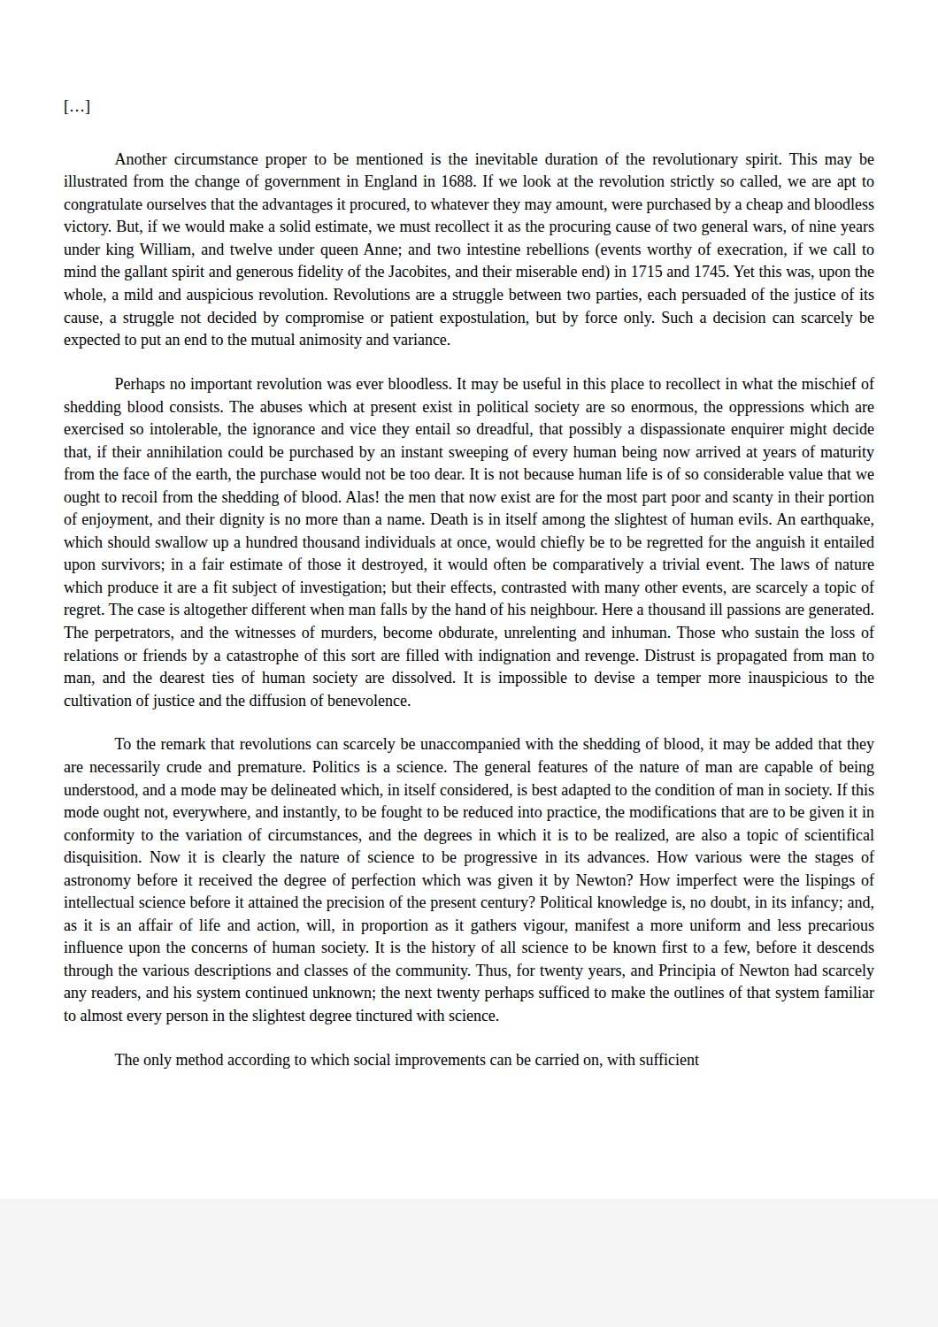[…]
Another circumstance proper to be mentioned is the inevitable duration of the revolutionary spirit. This may be illustrated from the change of government in England in 1688. If we look at the revolution strictly so called, we are apt to congratulate ourselves that the advantages it procured, to whatever they may amount, were purchased by a cheap and bloodless victory. But, if we would make a solid estimate, we must recollect it as the procuring cause of two general wars, of nine years under king William, and twelve under queen Anne; and two intestine rebellions (events worthy of execration, if we call to mind the gallant spirit and generous fidelity of the Jacobites, and their miserable end) in 1715 and 1745. Yet this was, upon the whole, a mild and auspicious revolution. Revolutions are a struggle between two parties, each persuaded of the justice of its cause, a struggle not decided by compromise or patient expostulation, but by force only. Such a decision can scarcely be expected to put an end to the mutual animosity and variance.
Perhaps no important revolution was ever bloodless. It may be useful in this place to recollect in what the mischief of shedding blood consists. The abuses which at present exist in political society are so enormous, the oppressions which are exercised so intolerable, the ignorance and vice they entail so dreadful, that possibly a dispassionate enquirer might decide that, if their annihilation could be purchased by an instant sweeping of every human being now arrived at years of maturity from the face of the earth, the purchase would not be too dear. It is not because human life is of so considerable value that we ought to recoil from the shedding of blood. Alas! the men that now exist are for the most part poor and scanty in their portion of enjoyment, and their dignity is no more than a name. Death is in itself among the slightest of human evils. An earthquake, which should swallow up a hundred thousand individuals at once, would chiefly be to be regretted for the anguish it entailed upon survivors; in a fair estimate of those it destroyed, it would often be comparatively a trivial event. The laws of nature which produce it are a fit subject of investigation; but their effects, contrasted with many other events, are scarcely a topic of regret. The case is altogether different when man falls by the hand of his neighbour. Here a thousand ill passions are generated. The perpetrators, and the witnesses of murders, become obdurate, unrelenting and inhuman. Those who sustain the loss of relations or friends by a catastrophe of this sort are filled with indignation and revenge. Distrust is propagated from man to man, and the dearest ties of human society are dissolved. It is impossible to devise a temper more inauspicious to the cultivation of justice and the diffusion of benevolence.
To the remark that revolutions can scarcely be unaccompanied with the shedding of blood, it may be added that they are necessarily crude and premature. Politics is a science. The general features of the nature of man are capable of being understood, and a mode may be delineated which, in itself considered, is best adapted to the condition of man in society. If this mode ought not, everywhere, and instantly, to be fought to be reduced into practice, the modifications that are to be given it in conformity to the variation of circumstances, and the degrees in which it is to be realized, are also a topic of scientifical disquisition. Now it is clearly the nature of science to be progressive in its advances. How various were the stages of astronomy before it received the degree of perfection which was given it by Newton? How imperfect were the lispings of intellectual science before it attained the precision of the present century? Political knowledge is, no doubt, in its infancy; and, as it is an affair of life and action, will, in proportion as it gathers vigour, manifest a more uniform and less precarious influence upon the concerns of human society. It is the history of all science to be known first to a few, before it descends through the various descriptions and classes of the community. Thus, for twenty years, and Principia of Newton had scarcely any readers, and his system continued unknown; the next twenty perhaps sufficed to make the outlines of that system familiar to almost every person in the slightest degree tinctured with science.
The only method according to which social improvements can be carried on, with sufficient